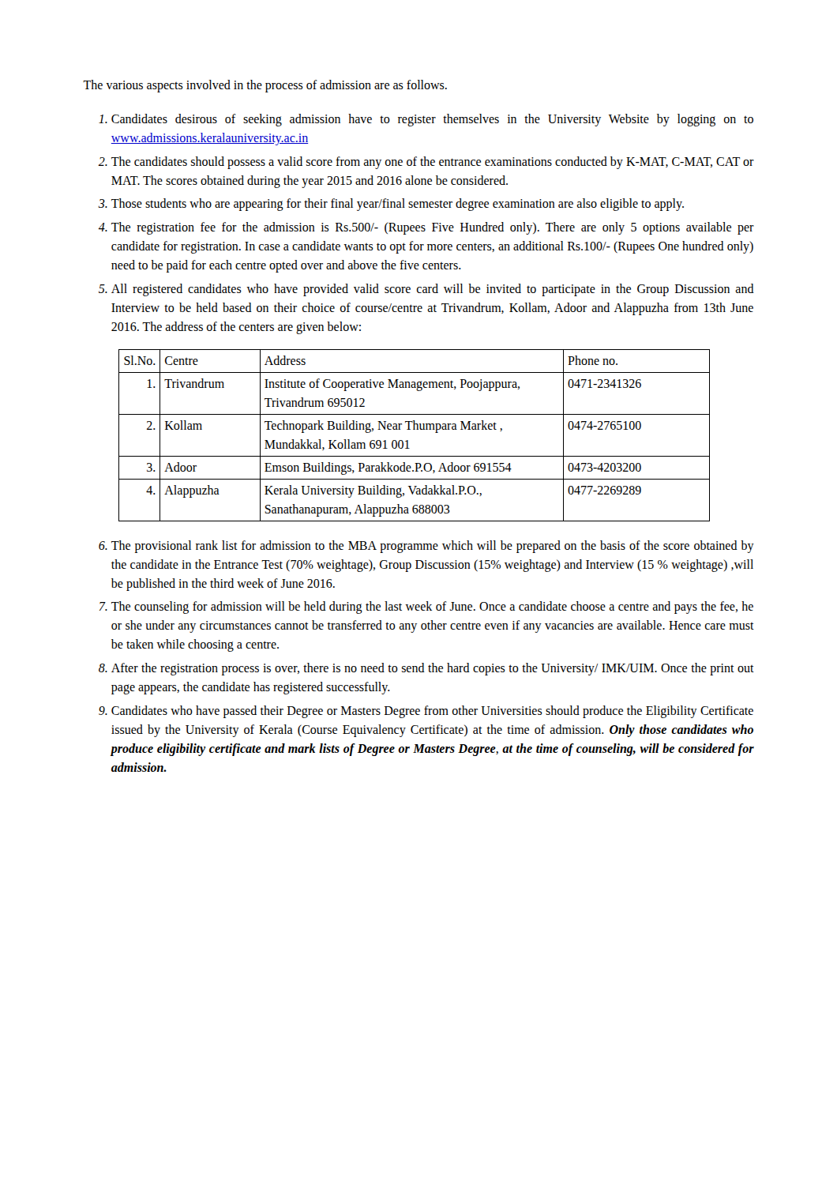The various aspects involved in the process of admission are as follows.
Candidates desirous of seeking admission have to register themselves in the University Website by logging on to www.admissions.keralauniversity.ac.in
The candidates should possess a valid score from any one of the entrance examinations conducted by K-MAT, C-MAT, CAT or MAT. The scores obtained during the year 2015 and 2016 alone be considered.
Those students who are appearing for their final year/final semester degree examination are also eligible to apply.
The registration fee for the admission is Rs.500/- (Rupees Five Hundred only). There are only 5 options available per candidate for registration. In case a candidate wants to opt for more centers, an additional Rs.100/- (Rupees One hundred only) need to be paid for each centre opted over and above the five centers.
All registered candidates who have provided valid score card will be invited to participate in the Group Discussion and Interview to be held based on their choice of course/centre at Trivandrum, Kollam, Adoor and Alappuzha from 13th June 2016. The address of the centers are given below:
| Sl.No. | Centre | Address | Phone no. |
| 1. | Trivandrum | Institute of Cooperative Management, Poojappura, Trivandrum 695012 | 0471-2341326 |
| 2. | Kollam | Technopark Building, Near Thumpara Market , Mundakkal, Kollam 691 001 | 0474-2765100 |
| 3. | Adoor | Emson Buildings, Parakkode.P.O, Adoor 691554 | 0473-4203200 |
| 4. | Alappuzha | Kerala University Building, Vadakkal.P.O., Sanathanapuram, Alappuzha 688003 | 0477-2269289 |
The provisional rank list for admission to the MBA programme which will be prepared on the basis of the score obtained by the candidate in the Entrance Test (70% weightage), Group Discussion (15% weightage) and Interview (15 % weightage) ,will be published in the third week of June 2016.
The counseling for admission will be held during the last week of June. Once a candidate choose a centre and pays the fee, he or she under any circumstances cannot be transferred to any other centre even if any vacancies are available. Hence care must be taken while choosing a centre.
After the registration process is over, there is no need to send the hard copies to the University/ IMK/UIM. Once the print out page appears, the candidate has registered successfully.
Candidates who have passed their Degree or Masters Degree from other Universities should produce the Eligibility Certificate issued by the University of Kerala (Course Equivalency Certificate) at the time of admission. Only those candidates who produce eligibility certificate and mark lists of Degree or Masters Degree, at the time of counseling, will be considered for admission.